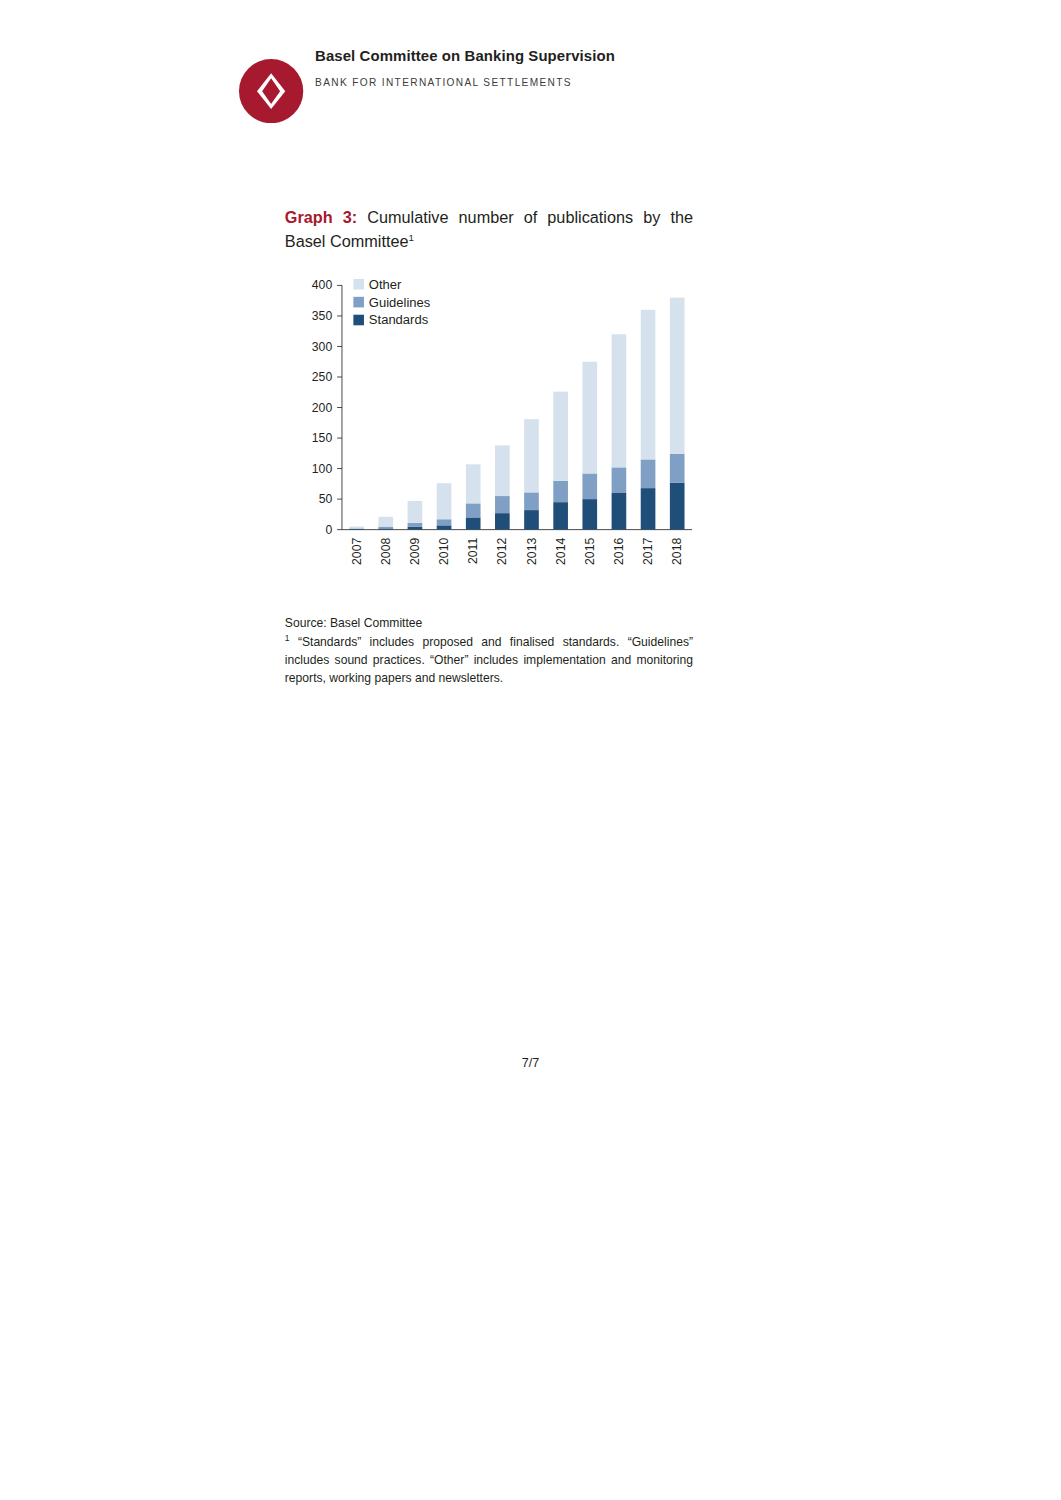Basel Committee on Banking Supervision
Bank for International Settlements
Graph 3: Cumulative number of publications by the Basel Committee1
0 50 100 150 200 250 300 350 400 Other Guidelines Standards 2007 2008 2009 2010 2011 2012 2013 2014 2015 2016 2017 2018
Source: Basel Committee
1 “Standards” includes proposed and finalised standards. “Guidelines” includes sound practices. “Other” includes implementation and monitoring reports, working papers and newsletters.
7/7